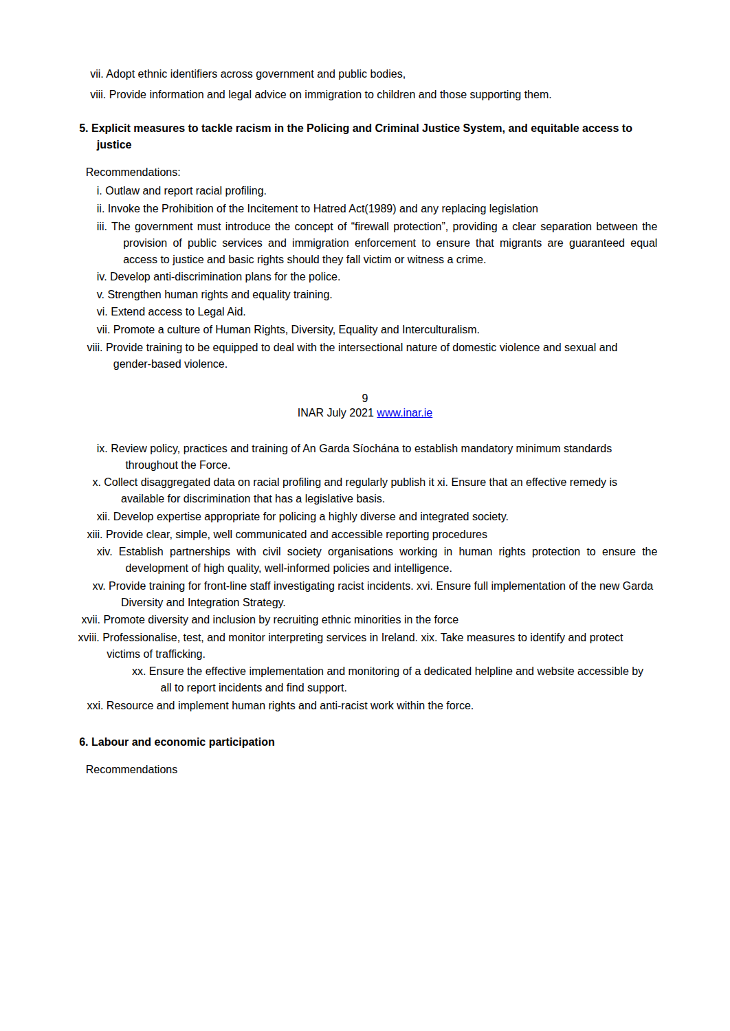vii. Adopt ethnic identifiers across government and public bodies,
viii. Provide information and legal advice on immigration to children and those supporting them.
5. Explicit measures to tackle racism in the Policing and Criminal Justice System, and equitable access to justice
Recommendations:
i. Outlaw and report racial profiling.
ii. Invoke the Prohibition of the Incitement to Hatred Act(1989) and any replacing legislation
iii. The government must introduce the concept of “firewall protection”, providing a clear separation between the provision of public services and immigration enforcement to ensure that migrants are guaranteed equal access to justice and basic rights should they fall victim or witness a crime.
iv. Develop anti-discrimination plans for the police.
v. Strengthen human rights and equality training.
vi. Extend access to Legal Aid.
vii. Promote a culture of Human Rights, Diversity, Equality and Interculturalism.
viii. Provide training to be equipped to deal with the intersectional nature of domestic violence and sexual and gender-based violence.
9 INAR July 2021 www.inar.ie
ix. Review policy, practices and training of An Garda Síochána to establish mandatory minimum standards throughout the Force.
x. Collect disaggregated data on racial profiling and regularly publish it xi. Ensure that an effective remedy is available for discrimination that has a legislative basis.
xii. Develop expertise appropriate for policing a highly diverse and integrated society.
xiii. Provide clear, simple, well communicated and accessible reporting procedures
xiv. Establish partnerships with civil society organisations working in human rights protection to ensure the development of high quality, well-informed policies and intelligence.
xv. Provide training for front-line staff investigating racist incidents. xvi. Ensure full implementation of the new Garda Diversity and Integration Strategy.
xvii. Promote diversity and inclusion by recruiting ethnic minorities in the force
xviii. Professionalise, test, and monitor interpreting services in Ireland. xix. Take measures to identify and protect victims of trafficking.
xx. Ensure the effective implementation and monitoring of a dedicated helpline and website accessible by all to report incidents and find support.
xxi. Resource and implement human rights and anti-racist work within the force.
6. Labour and economic participation
Recommendations